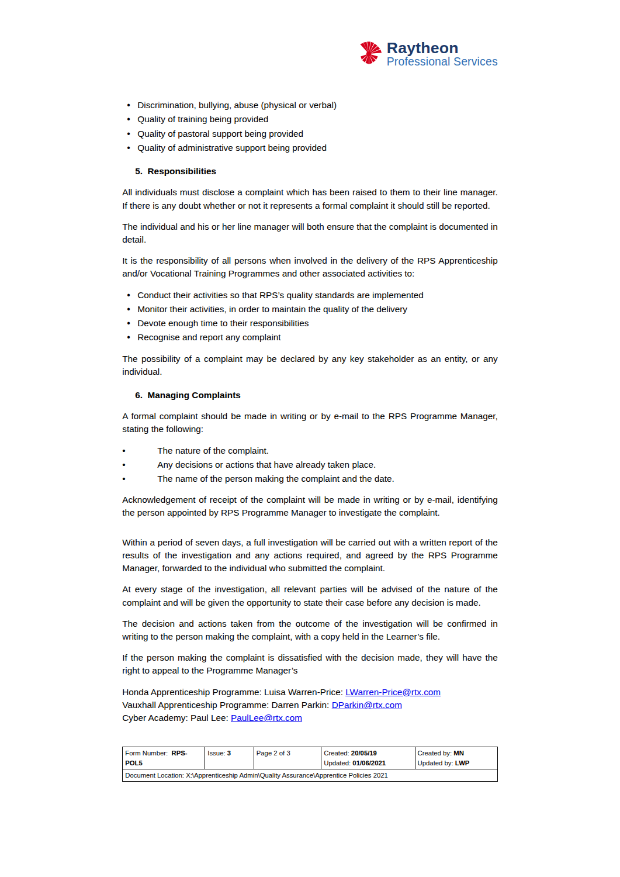Raytheon
Professional Services
Discrimination, bullying, abuse (physical or verbal)
Quality of training being provided
Quality of pastoral support being provided
Quality of administrative support being provided
5. Responsibilities
All individuals must disclose a complaint which has been raised to them to their line manager. If there is any doubt whether or not it represents a formal complaint it should still be reported.
The individual and his or her line manager will both ensure that the complaint is documented in detail.
It is the responsibility of all persons when involved in the delivery of the RPS Apprenticeship and/or Vocational Training Programmes and other associated activities to:
Conduct their activities so that RPS’s quality standards are implemented
Monitor their activities, in order to maintain the quality of the delivery
Devote enough time to their responsibilities
Recognise and report any complaint
The possibility of a complaint may be declared by any key stakeholder as an entity, or any individual.
6. Managing Complaints
A formal complaint should be made in writing or by e-mail to the RPS Programme Manager, stating the following:
•The nature of the complaint.
•Any decisions or actions that have already taken place.
•The name of the person making the complaint and the date.
Acknowledgement of receipt of the complaint will be made in writing or by e-mail, identifying the person appointed by RPS Programme Manager to investigate the complaint.
Within a period of seven days, a full investigation will be carried out with a written report of the results of the investigation and any actions required, and agreed by the RPS Programme Manager, forwarded to the individual who submitted the complaint.
At every stage of the investigation, all relevant parties will be advised of the nature of the complaint and will be given the opportunity to state their case before any decision is made.
The decision and actions taken from the outcome of the investigation will be confirmed in writing to the person making the complaint, with a copy held in the Learner’s file.
If the person making the complaint is dissatisfied with the decision made, they will have the right to appeal to the Programme Manager’s
Honda Apprenticeship Programme: Luisa Warren-Price: LWarren-Price@rtx.com
Vauxhall Apprenticeship Programme: Darren Parkin: DParkin@rtx.com
Cyber Academy: Paul Lee: PaulLee@rtx.com
| Form Number: RPS-POL5 | Issue: 3 | Page 2 of 3 | Created: 20/05/19 Updated: 01/06/2021 | Created by: MN Updated by: LWP |
| Document Location: X:\Apprenticeship Admin\Quality Assurance\Apprentice Policies 2021 |